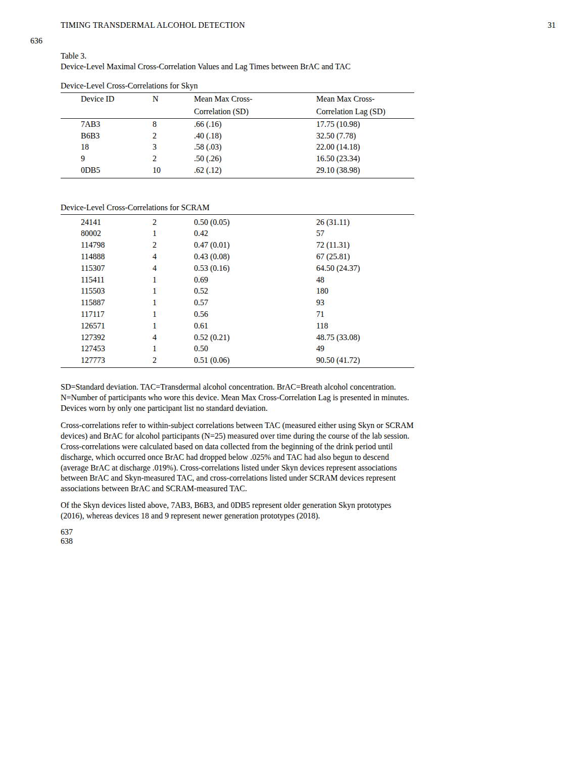Timing Transdermal Alcohol Detection 31
636
Table 3.
Device-Level Maximal Cross-Correlation Values and Lag Times between BrAC and TAC
Device-Level Cross-Correlations for Skyn
| Device ID | N | Mean Max Cross- | Mean Max Cross- |
| --- | --- | --- | --- |
| | | Correlation (SD) | Correlation Lag (SD) |
| 7AB3 | 8 | .66 (.16) | 17.75 (10.98) |
| B6B3 | 2 | .40 (.18) | 32.50 (7.78) |
| 18 | 3 | .58 (.03) | 22.00 (14.18) |
| 9 | 2 | .50 (.26) | 16.50 (23.34) |
| 0DB5 | 10 | .62 (.12) | 29.10 (38.98) |
Device-Level Cross-Correlations for SCRAM
| 24141 | 2 | 0.50 (0.05) | 26 (31.11) |
| 80002 | 1 | 0.42 | 57 |
| 114798 | 2 | 0.47 (0.01) | 72 (11.31) |
| 114888 | 4 | 0.43 (0.08) | 67 (25.81) |
| 115307 | 4 | 0.53 (0.16) | 64.50 (24.37) |
| 115411 | 1 | 0.69 | 48 |
| 115503 | 1 | 0.52 | 180 |
| 115887 | 1 | 0.57 | 93 |
| 117117 | 1 | 0.56 | 71 |
| 126571 | 1 | 0.61 | 118 |
| 127392 | 4 | 0.52 (0.21) | 48.75 (33.08) |
| 127453 | 1 | 0.50 | 49 |
| 127773 | 2 | 0.51 (0.06) | 90.50 (41.72) |
SD=Standard deviation. TAC=Transdermal alcohol concentration. BrAC=Breath alcohol concentration. N=Number of participants who wore this device. Mean Max Cross-Correlation Lag is presented in minutes. Devices worn by only one participant list no standard deviation.
Cross-correlations refer to within-subject correlations between TAC (measured either using Skyn or SCRAM devices) and BrAC for alcohol participants (N=25) measured over time during the course of the lab session. Cross-correlations were calculated based on data collected from the beginning of the drink period until discharge, which occurred once BrAC had dropped below .025% and TAC had also begun to descend (average BrAC at discharge .019%). Cross-correlations listed under Skyn devices represent associations between BrAC and Skyn-measured TAC, and cross-correlations listed under SCRAM devices represent associations between BrAC and SCRAM-measured TAC.
Of the Skyn devices listed above, 7AB3, B6B3, and 0DB5 represent older generation Skyn prototypes (2016), whereas devices 18 and 9 represent newer generation prototypes (2018).
637
638